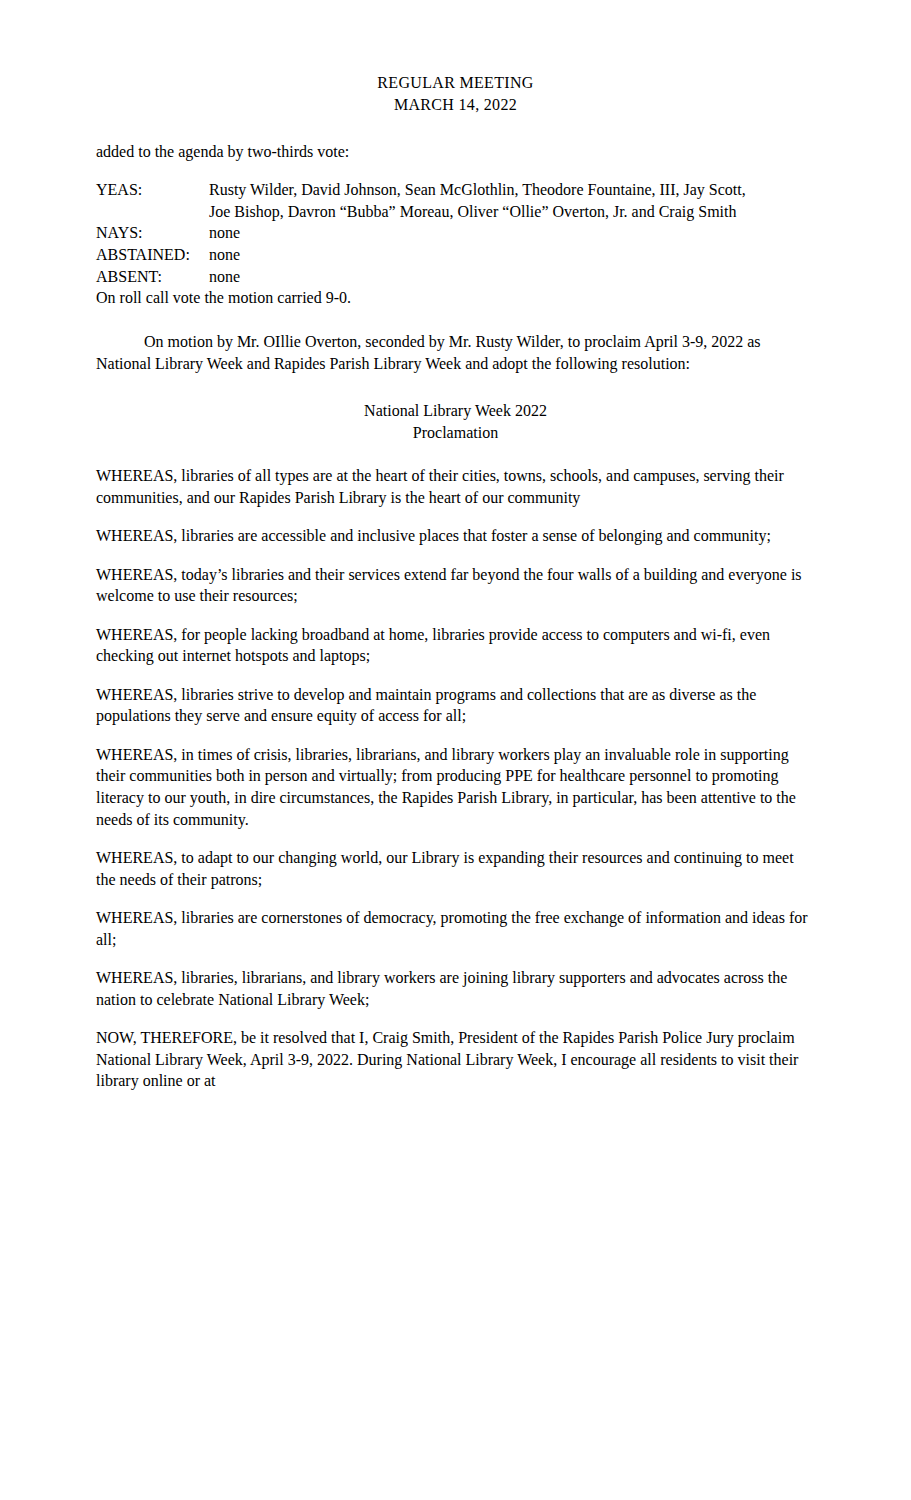REGULAR MEETING
MARCH 14, 2022
added to the agenda by two-thirds vote:
| YEAS: | Rusty Wilder, David Johnson, Sean McGlothlin, Theodore Fountaine, III, Jay Scott, Joe Bishop, Davron “Bubba” Moreau, Oliver “Ollie” Overton, Jr. and Craig Smith |
| NAYS: | none |
| ABSTAINED: | none |
| ABSENT: | none |
On roll call vote the motion carried 9-0.
On motion by Mr. OIllie Overton, seconded by Mr. Rusty Wilder, to proclaim April 3-9, 2022 as National Library Week and Rapides Parish Library Week and adopt the following resolution:
National Library Week 2022
Proclamation
WHEREAS, libraries of all types are at the heart of their cities, towns, schools, and campuses, serving their communities, and our Rapides Parish Library is the heart of our community
WHEREAS, libraries are accessible and inclusive places that foster a sense of belonging and community;
WHEREAS, today’s libraries and their services extend far beyond the four walls of a building and everyone is welcome to use their resources;
WHEREAS, for people lacking broadband at home, libraries provide access to computers and wi-fi, even checking out internet hotspots and laptops;
WHEREAS, libraries strive to develop and maintain programs and collections that are as diverse as the populations they serve and ensure equity of access for all;
WHEREAS, in times of crisis, libraries, librarians, and library workers play an invaluable role in supporting their communities both in person and virtually; from producing PPE for healthcare personnel to promoting literacy to our youth, in dire circumstances, the Rapides Parish Library, in particular, has been attentive to the needs of its community.
WHEREAS, to adapt to our changing world, our Library is expanding their resources and continuing to meet the needs of their patrons;
WHEREAS, libraries are cornerstones of democracy, promoting the free exchange of information and ideas for all;
WHEREAS, libraries, librarians, and library workers are joining library supporters and advocates across the nation to celebrate National Library Week;
NOW, THEREFORE, be it resolved that I, Craig Smith, President of the Rapides Parish Police Jury proclaim National Library Week, April 3-9, 2022. During National Library Week, I encourage all residents to visit their library online or at